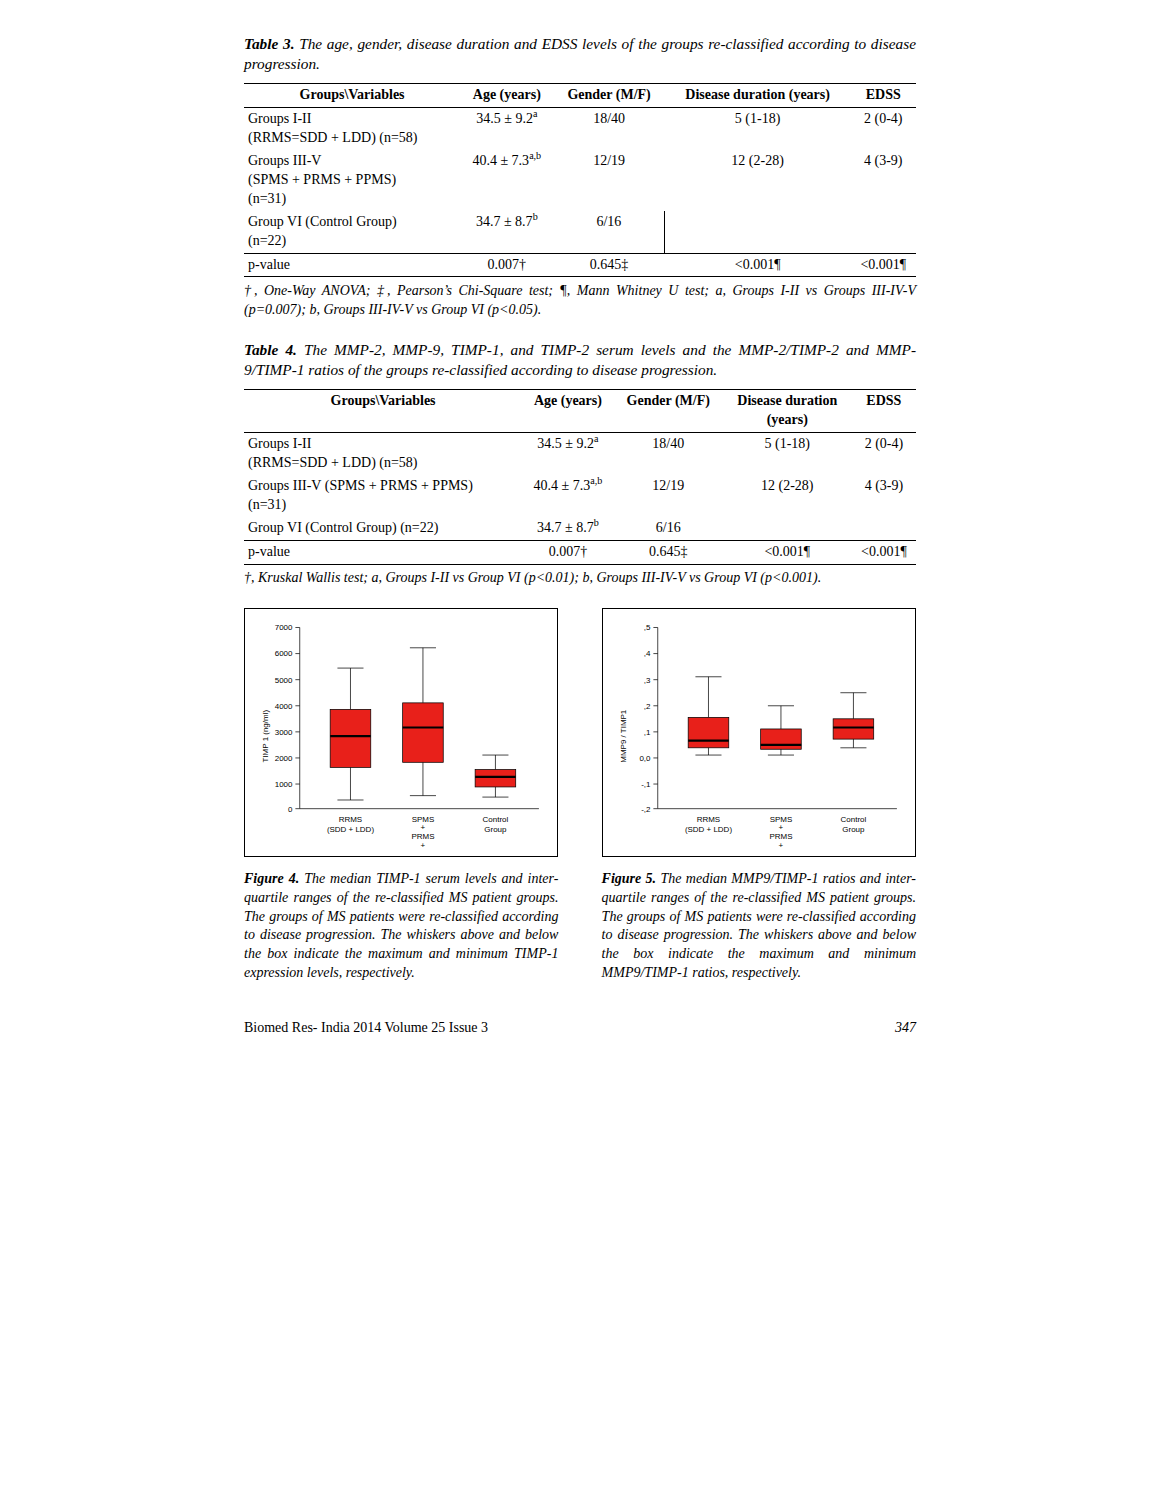Table 3. The age, gender, disease duration and EDSS levels of the groups re-classified according to disease progression.
| Groups\Variables | Age (years) | Gender (M/F) | Disease duration (years) | EDSS |
| --- | --- | --- | --- | --- |
| Groups I-II (RRMS=SDD + LDD) (n=58) | 34.5 ± 9.2 a | 18/40 | 5 (1-18) | 2 (0-4) |
| Groups III-V (SPMS + PRMS + PPMS) (n=31) | 40.4 ± 7.3 a,b | 12/19 | 12 (2-28) | 4 (3-9) |
| Group VI (Control Group) (n=22) | 34.7 ± 8.7 b | 6/16 | | |
| p-value | 0.007† | 0.645‡ | <0.001¶ | <0.001¶ |
†, One-Way ANOVA; ‡, Pearson’s Chi-Square test; ¶, Mann Whitney U test; a, Groups I-II vs Groups III-IV-V (p=0.007); b, Groups III-IV-V vs Group VI (p<0.05).
Table 4. The MMP-2, MMP-9, TIMP-1, and TIMP-2 serum levels and the MMP-2/TIMP-2 and MMP-9/TIMP-1 ratios of the groups re-classified according to disease progression.
| Groups\Variables | Age (years) | Gender (M/F) | Disease duration (years) | EDSS |
| --- | --- | --- | --- | --- |
| Groups I-II (RRMS=SDD + LDD) (n=58) | 34.5 ± 9.2 a | 18/40 | 5 (1-18) | 2 (0-4) |
| Groups III-V (SPMS + PRMS + PPMS) (n=31) | 40.4 ± 7.3 a,b | 12/19 | 12 (2-28) | 4 (3-9) |
| Group VI (Control Group) (n=22) | 34.7 ± 8.7 b | 6/16 | | |
| p-value | 0.007† | 0.645‡ | <0.001¶ | <0.001¶ |
†, Kruskal Wallis test; a, Groups I-II vs Group VI (p<0.01); b, Groups III-IV-V vs Group VI (p<0.001).
7000 6000 5000 4000 3000 2000 1000 0 TIMP 1 (ng/ml) RRMS (SDD + LDD) SPMS + PRMS + PPMS Control Group
Figure 4. The median TIMP-1 serum levels and inter-quartile ranges of the re-classified MS patient groups. The groups of MS patients were re-classified according to disease progression. The whiskers above and below the box indicate the maximum and minimum TIMP-1 expression levels, respectively.
,5 ,4 ,3 ,2 ,1 0,0 -,1 -,2 MMP9 / TIMP1 RRMS (SDD + LDD) SPMS + PRMS + PPMS Control Group
Figure 5. The median MMP9/TIMP-1 ratios and inter-quartile ranges of the re-classified MS patient groups. The groups of MS patients were re-classified according to disease progression. The whiskers above and below the box indicate the maximum and minimum MMP9/TIMP-1 ratios, respectively.
Biomed Res- India 2014 Volume 25 Issue 3 347